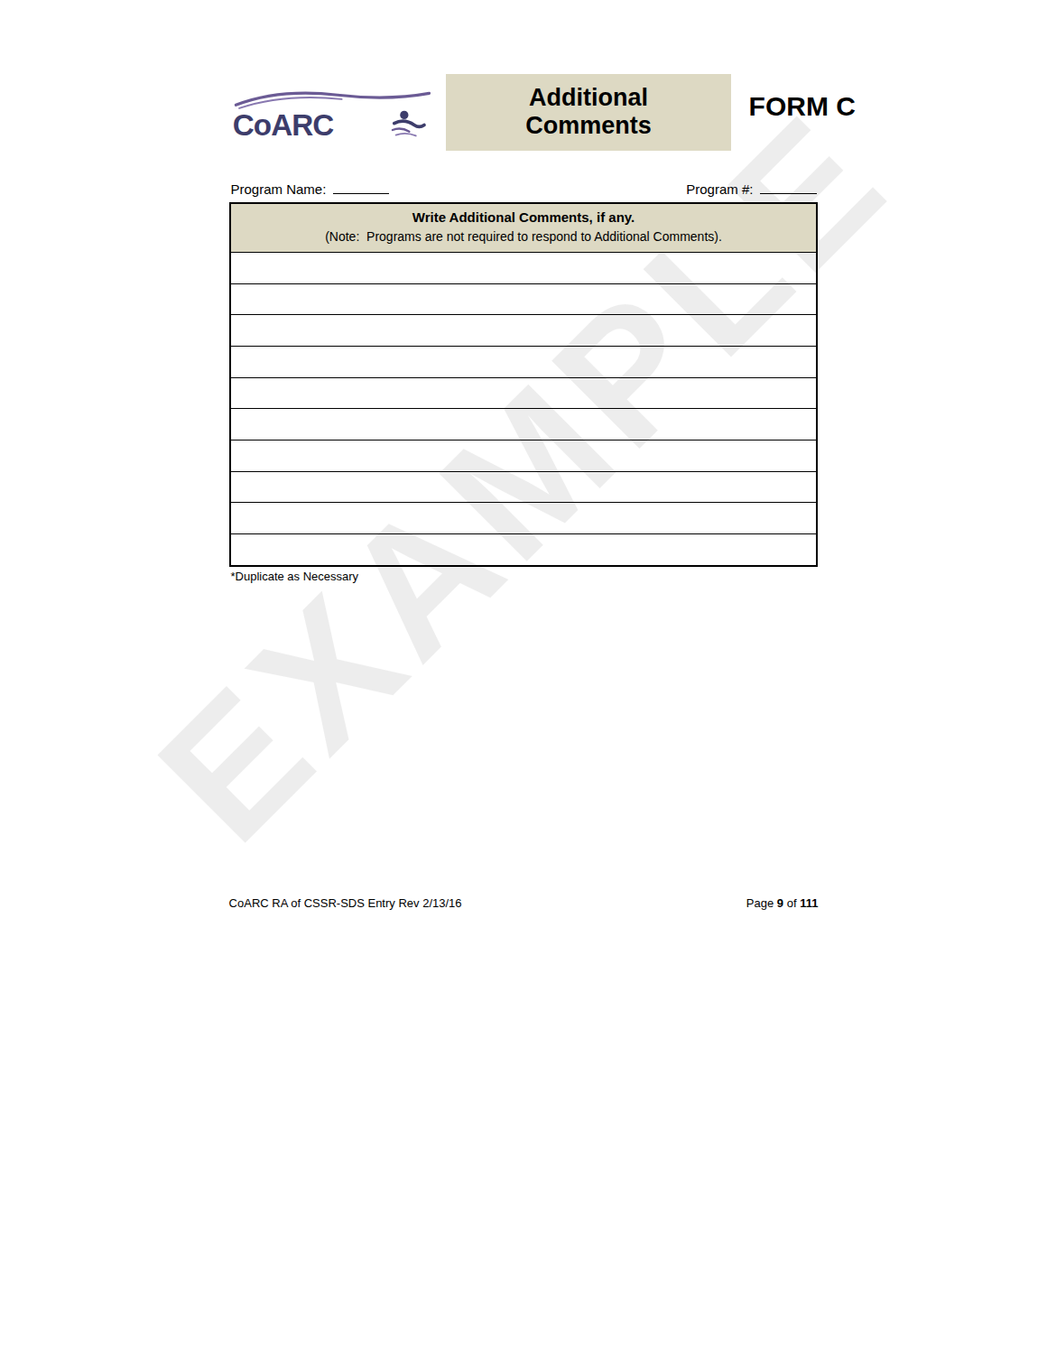EXAMPLE
CoARC
Additional
Comments
FORM C
Program Name:
Program #:
| Write Additional Comments, if any. (Note: Programs are not required to respond to Additional Comments). |
| --- |
*Duplicate as Necessary
CoARC RA of CSSR-SDS Entry Rev 2/13/16
Page 9 of 111